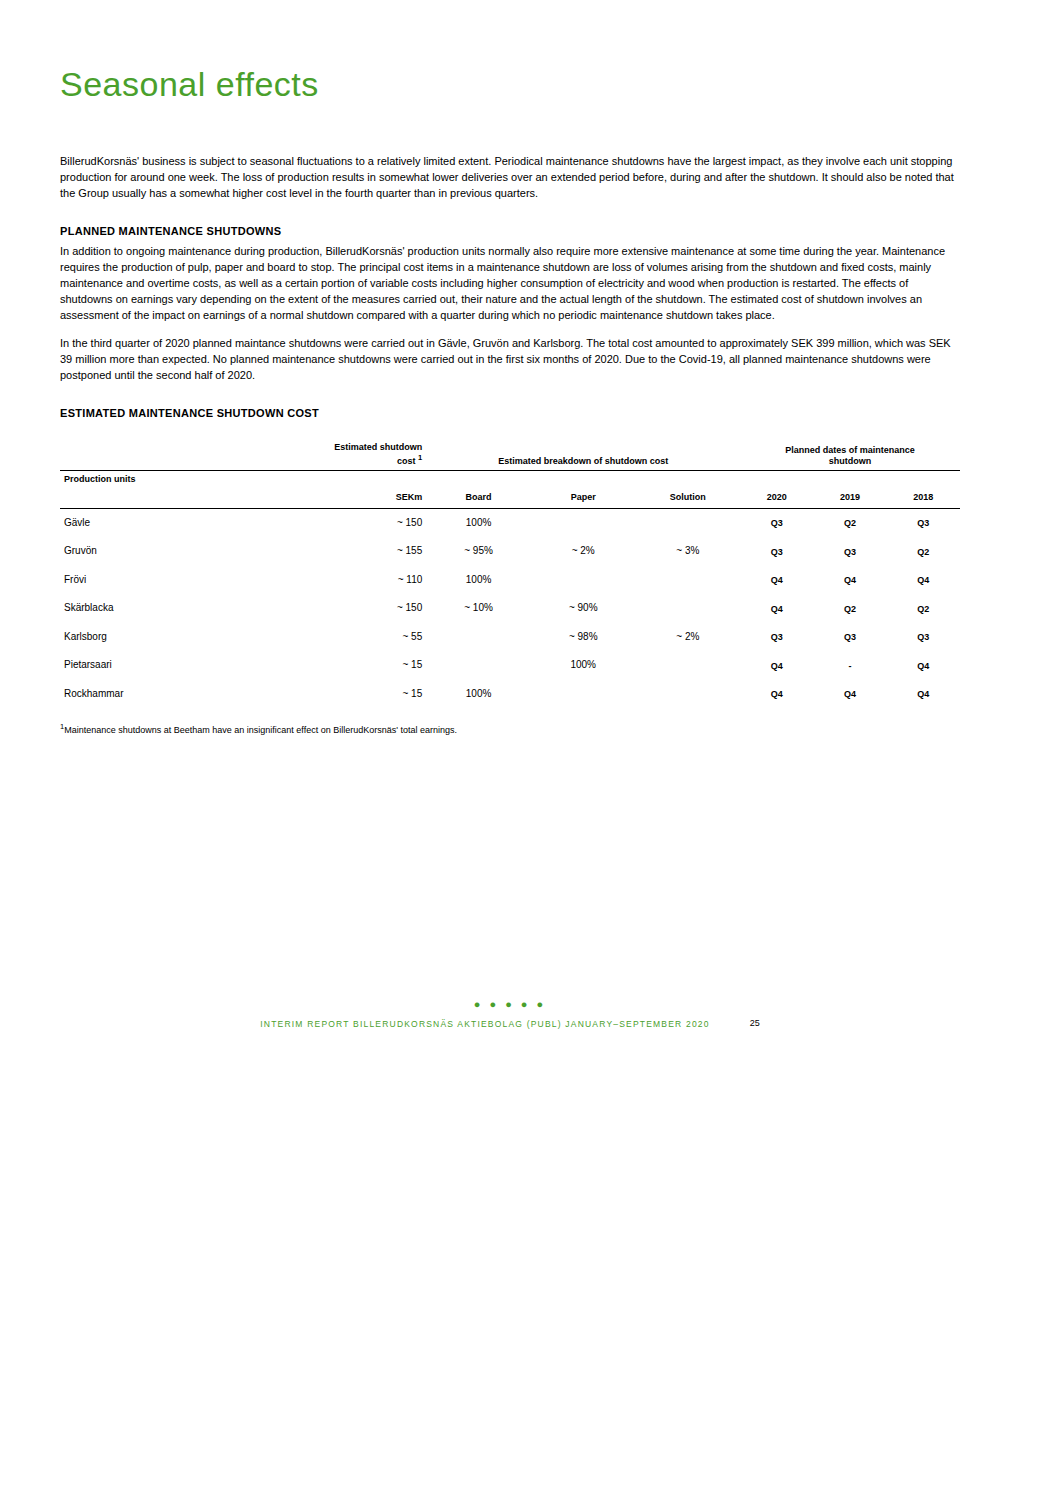Seasonal effects
BillerudKorsnäs' business is subject to seasonal fluctuations to a relatively limited extent. Periodical maintenance shutdowns have the largest impact, as they involve each unit stopping production for around one week. The loss of production results in somewhat lower deliveries over an extended period before, during and after the shutdown. It should also be noted that the Group usually has a somewhat higher cost level in the fourth quarter than in previous quarters.
PLANNED MAINTENANCE SHUTDOWNS
In addition to ongoing maintenance during production, BillerudKorsnäs' production units normally also require more extensive maintenance at some time during the year. Maintenance requires the production of pulp, paper and board to stop. The principal cost items in a maintenance shutdown are loss of volumes arising from the shutdown and fixed costs, mainly maintenance and overtime costs, as well as a certain portion of variable costs including higher consumption of electricity and wood when production is restarted. The effects of shutdowns on earnings vary depending on the extent of the measures carried out, their nature and the actual length of the shutdown. The estimated cost of shutdown involves an assessment of the impact on earnings of a normal shutdown compared with a quarter during which no periodic maintenance shutdown takes place.
In the third quarter of 2020 planned maintance shutdowns were carried out in Gävle, Gruvön and Karlsborg. The total cost amounted to approximately SEK 399 million, which was SEK 39 million more than expected. No planned maintenance shutdowns were carried out in the first six months of 2020. Due to the Covid-19, all planned maintenance shutdowns were postponed until the second half of 2020.
ESTIMATED MAINTENANCE SHUTDOWN COST
| | Estimated shutdown cost 1 | Estimated breakdown of shutdown cost | Planned dates of maintenance shutdown |
| --- | --- | --- | --- |
| Production units | | | | | | | |
| | SEKm | Board | Paper | Solution | 2020 | 2019 | 2018 |
| Gävle | ~ 150 | 100% | | | Q3 | Q2 | Q3 |
| Gruvön | ~ 155 | ~ 95% | ~ 2% | ~ 3% | Q3 | Q3 | Q2 |
| Frövi | ~ 110 | 100% | | | Q4 | Q4 | Q4 |
| Skärblacka | ~ 150 | ~ 10% | ~ 90% | | Q4 | Q2 | Q2 |
| Karlsborg | ~ 55 | | ~ 98% | ~ 2% | Q3 | Q3 | Q3 |
| Pietarsaari | ~ 15 | | 100% | | Q4 | - | Q4 |
| Rockhammar | ~ 15 | 100% | | | Q4 | Q4 | Q4 |
1Maintenance shutdowns at Beetham have an insignificant effect on BillerudKorsnäs' total earnings.
● ● ● ● ●
INTERIM REPORT BILLERUDKORSNÄS AKTIEBOLAG (PUBL) JANUARY–SEPTEMBER 2020 25